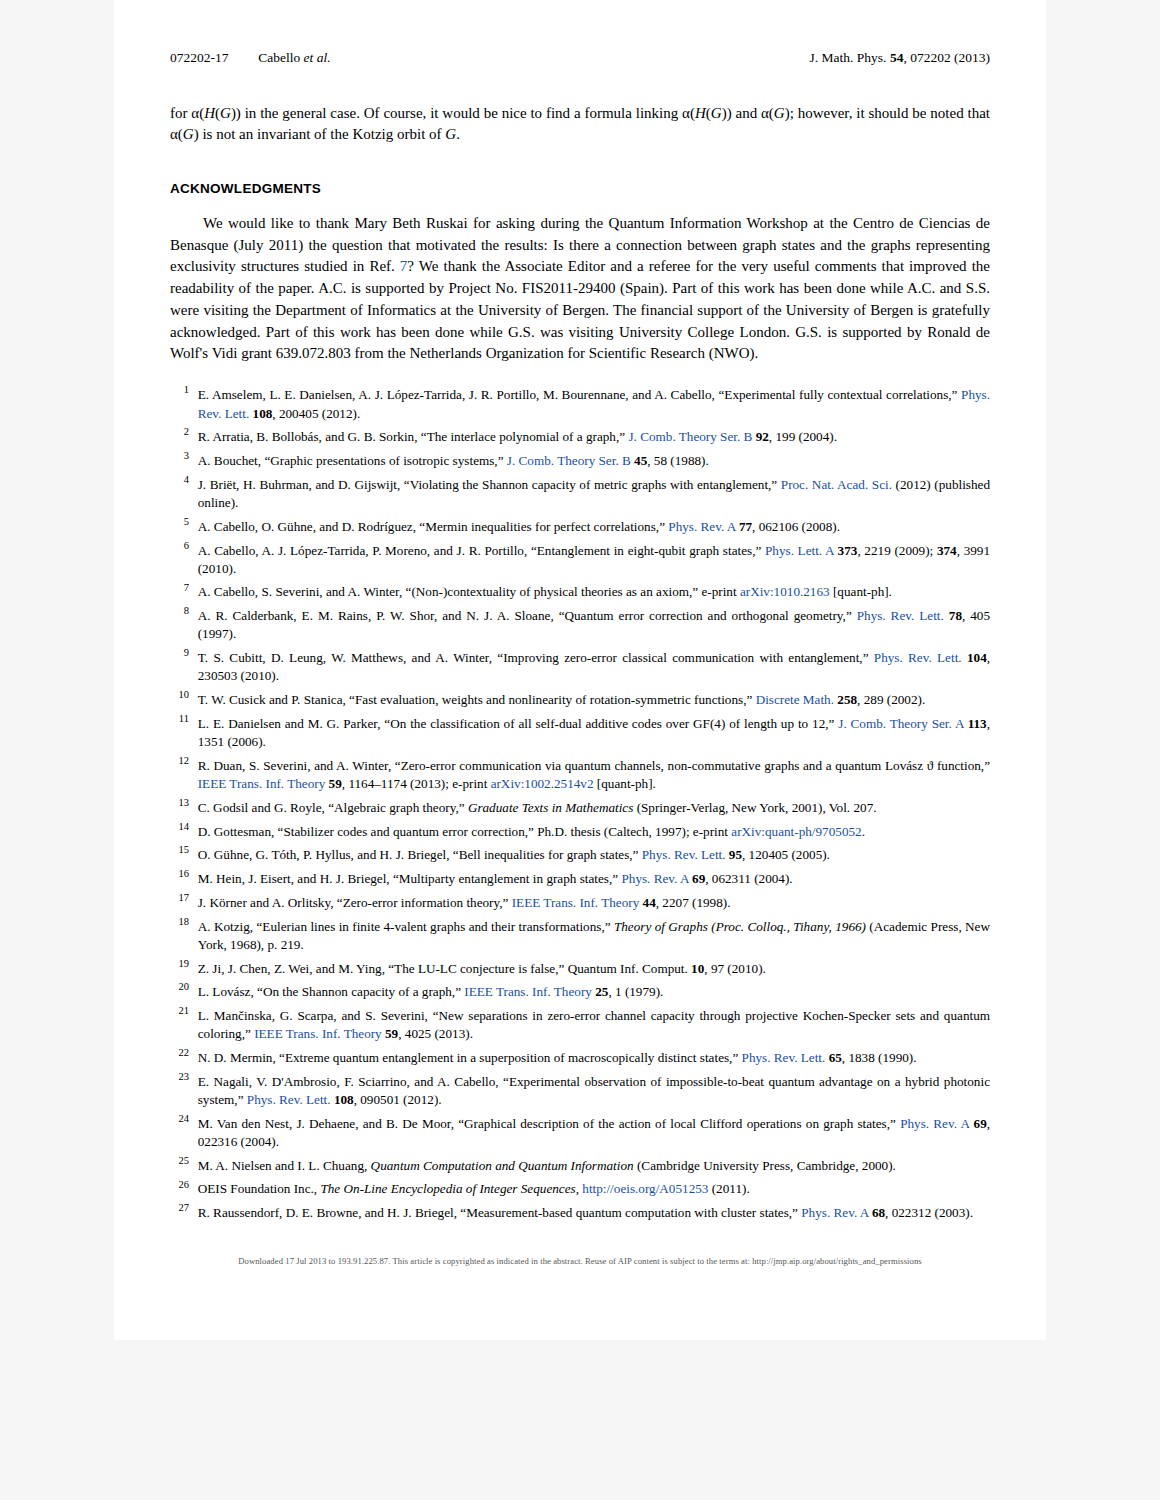072202-17 Cabello et al.
J. Math. Phys. 54, 072202 (2013)
for α(H(G)) in the general case. Of course, it would be nice to find a formula linking α(H(G)) and α(G); however, it should be noted that α(G) is not an invariant of the Kotzig orbit of G.
ACKNOWLEDGMENTS
We would like to thank Mary Beth Ruskai for asking during the Quantum Information Workshop at the Centro de Ciencias de Benasque (July 2011) the question that motivated the results: Is there a connection between graph states and the graphs representing exclusivity structures studied in Ref. 7? We thank the Associate Editor and a referee for the very useful comments that improved the readability of the paper. A.C. is supported by Project No. FIS2011-29400 (Spain). Part of this work has been done while A.C. and S.S. were visiting the Department of Informatics at the University of Bergen. The financial support of the University of Bergen is gratefully acknowledged. Part of this work has been done while G.S. was visiting University College London. G.S. is supported by Ronald de Wolf's Vidi grant 639.072.803 from the Netherlands Organization for Scientific Research (NWO).
1 E. Amselem, L. E. Danielsen, A. J. López-Tarrida, J. R. Portillo, M. Bourennane, and A. Cabello, “Experimental fully contextual correlations,” Phys. Rev. Lett. 108, 200405 (2012).
2 R. Arratia, B. Bollobás, and G. B. Sorkin, “The interlace polynomial of a graph,” J. Comb. Theory Ser. B 92, 199 (2004).
3 A. Bouchet, “Graphic presentations of isotropic systems,” J. Comb. Theory Ser. B 45, 58 (1988).
4 J. Briët, H. Buhrman, and D. Gijswijt, “Violating the Shannon capacity of metric graphs with entanglement,” Proc. Nat. Acad. Sci. (2012) (published online).
5 A. Cabello, O. Gühne, and D. Rodríguez, “Mermin inequalities for perfect correlations,” Phys. Rev. A 77, 062106 (2008).
6 A. Cabello, A. J. López-Tarrida, P. Moreno, and J. R. Portillo, “Entanglement in eight-qubit graph states,” Phys. Lett. A 373, 2219 (2009); 374, 3991 (2010).
7 A. Cabello, S. Severini, and A. Winter, “(Non-)contextuality of physical theories as an axiom,” e-print arXiv:1010.2163 [quant-ph].
8 A. R. Calderbank, E. M. Rains, P. W. Shor, and N. J. A. Sloane, “Quantum error correction and orthogonal geometry,” Phys. Rev. Lett. 78, 405 (1997).
9 T. S. Cubitt, D. Leung, W. Matthews, and A. Winter, “Improving zero-error classical communication with entanglement,” Phys. Rev. Lett. 104, 230503 (2010).
10 T. W. Cusick and P. Stanica, “Fast evaluation, weights and nonlinearity of rotation-symmetric functions,” Discrete Math. 258, 289 (2002).
11 L. E. Danielsen and M. G. Parker, “On the classification of all self-dual additive codes over GF(4) of length up to 12,” J. Comb. Theory Ser. A 113, 1351 (2006).
12 R. Duan, S. Severini, and A. Winter, “Zero-error communication via quantum channels, non-commutative graphs and a quantum Lovász ϑ function,” IEEE Trans. Inf. Theory 59, 1164–1174 (2013); e-print arXiv:1002.2514v2 [quant-ph].
13 C. Godsil and G. Royle, “Algebraic graph theory,” Graduate Texts in Mathematics (Springer-Verlag, New York, 2001), Vol. 207.
14 D. Gottesman, “Stabilizer codes and quantum error correction,” Ph.D. thesis (Caltech, 1997); e-print arXiv:quant-ph/9705052.
15 O. Gühne, G. Tóth, P. Hyllus, and H. J. Briegel, “Bell inequalities for graph states,” Phys. Rev. Lett. 95, 120405 (2005).
16 M. Hein, J. Eisert, and H. J. Briegel, “Multiparty entanglement in graph states,” Phys. Rev. A 69, 062311 (2004).
17 J. Körner and A. Orlitsky, “Zero-error information theory,” IEEE Trans. Inf. Theory 44, 2207 (1998).
18 A. Kotzig, “Eulerian lines in finite 4-valent graphs and their transformations,” Theory of Graphs (Proc. Colloq., Tihany, 1966) (Academic Press, New York, 1968), p. 219.
19 Z. Ji, J. Chen, Z. Wei, and M. Ying, “The LU-LC conjecture is false,” Quantum Inf. Comput. 10, 97 (2010).
20 L. Lovász, “On the Shannon capacity of a graph,” IEEE Trans. Inf. Theory 25, 1 (1979).
21 L. Mančinska, G. Scarpa, and S. Severini, “New separations in zero-error channel capacity through projective Kochen-Specker sets and quantum coloring,” IEEE Trans. Inf. Theory 59, 4025 (2013).
22 N. D. Mermin, “Extreme quantum entanglement in a superposition of macroscopically distinct states,” Phys. Rev. Lett. 65, 1838 (1990).
23 E. Nagali, V. D'Ambrosio, F. Sciarrino, and A. Cabello, “Experimental observation of impossible-to-beat quantum advantage on a hybrid photonic system,” Phys. Rev. Lett. 108, 090501 (2012).
24 M. Van den Nest, J. Dehaene, and B. De Moor, “Graphical description of the action of local Clifford operations on graph states,” Phys. Rev. A 69, 022316 (2004).
25 M. A. Nielsen and I. L. Chuang, Quantum Computation and Quantum Information (Cambridge University Press, Cambridge, 2000).
26 OEIS Foundation Inc., The On-Line Encyclopedia of Integer Sequences, http://oeis.org/A051253 (2011).
27 R. Raussendorf, D. E. Browne, and H. J. Briegel, “Measurement-based quantum computation with cluster states,” Phys. Rev. A 68, 022312 (2003).
Downloaded 17 Jul 2013 to 193.91.225.87. This article is copyrighted as indicated in the abstract. Reuse of AIP content is subject to the terms at: http://jmp.aip.org/about/rights_and_permissions